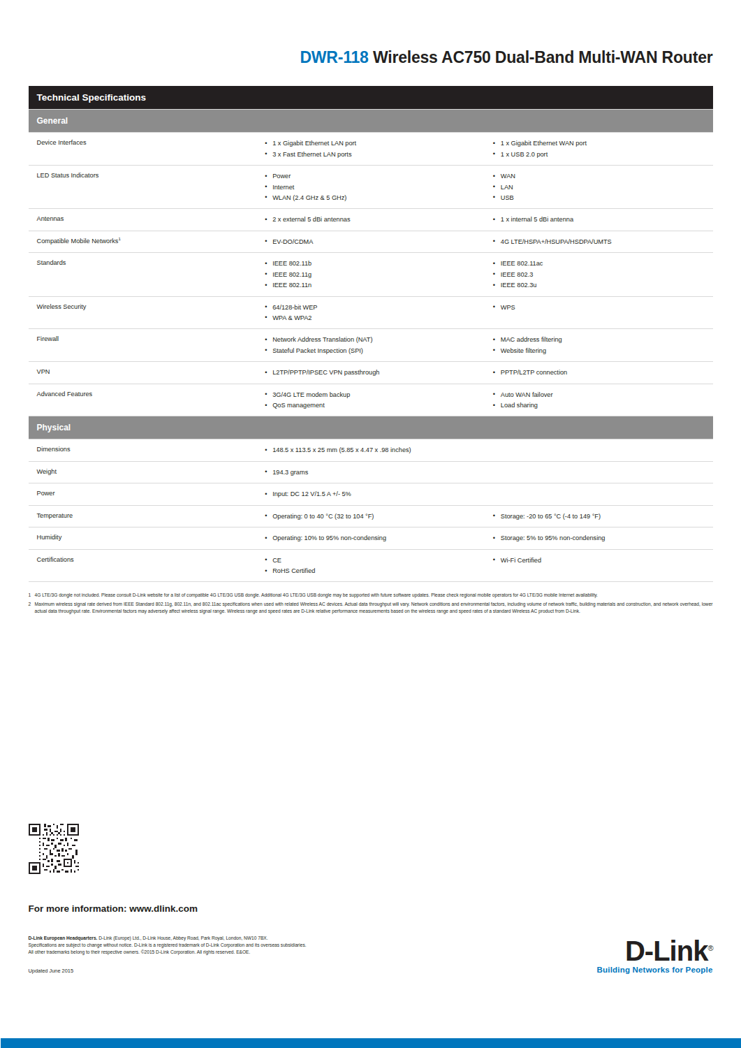DWR-118 Wireless AC750 Dual-Band Multi-WAN Router
| Technical Specifications |
| General |
| Device Interfaces | 1 x Gigabit Ethernet LAN port 3 x Fast Ethernet LAN ports | 1 x Gigabit Ethernet WAN port 1 x USB 2.0 port |
| LED Status Indicators | Power Internet WLAN (2.4 GHz & 5 GHz) | WAN LAN USB |
| Antennas | 2 x external 5 dBi antennas | 1 x internal 5 dBi antenna |
| Compatible Mobile Networks 1 | EV-DO/CDMA | 4G LTE/HSPA+/HSUPA/HSDPA/UMTS |
| Standards | IEEE 802.11b IEEE 802.11g IEEE 802.11n | IEEE 802.11ac IEEE 802.3 IEEE 802.3u |
| Wireless Security | 64/128-bit WEP WPA & WPA2 | WPS |
| Firewall | Network Address Translation (NAT) Stateful Packet Inspection (SPI) | MAC address filtering Website filtering |
| VPN | L2TP/PPTP/IPSEC VPN passthrough | PPTP/L2TP connection |
| Advanced Features | 3G/4G LTE modem backup QoS management | Auto WAN failover Load sharing |
| Physical |
| Dimensions | 148.5 x 113.5 x 25 mm (5.85 x 4.47 x .98 inches) |
| Weight | 194.3 grams |
| Power | Input: DC 12 V/1.5 A +/- 5% |
| Temperature | Operating: 0 to 40 °C (32 to 104 °F) | Storage: -20 to 65 °C (-4 to 149 °F) |
| Humidity | Operating: 10% to 95% non-condensing | Storage: 5% to 95% non-condensing |
| Certifications | CE RoHS Certified | Wi-Fi Certified |
14G LTE/3G dongle not included. Please consult D-Link website for a list of compatible 4G LTE/3G USB dongle. Additional 4G LTE/3G USB dongle may be supported with future software updates. Please check regional mobile operators for 4G LTE/3G mobile Internet availability.
2 Maximum wireless signal rate derived from IEEE Standard 802.11g, 802.11n, and 802.11ac specifications when used with related Wireless AC devices. Actual data throughput will vary. Network conditions and environmental factors, including volume of network traffic, building materials and construction, and network overhead, lower actual data throughput rate. Environmental factors may adversely affect wireless signal range. Wireless range and speed rates are D-Link relative performance measurements based on the wireless range and speed rates of a standard Wireless AC product from D-Link.
For more information: www.dlink.com
D-Link European Headquarters. D-Link (Europe) Ltd., D-Link House, Abbey Road, Park Royal, London, NW10 7BX.
Specifications are subject to change without notice. D-Link is a registered trademark of D-Link Corporation and its overseas subsidiaries.
All other trademarks belong to their respective owners. ©2015 D-Link Corporation. All rights reserved. E&OE.
Updated June 2015
D-Link®
Building Networks for People